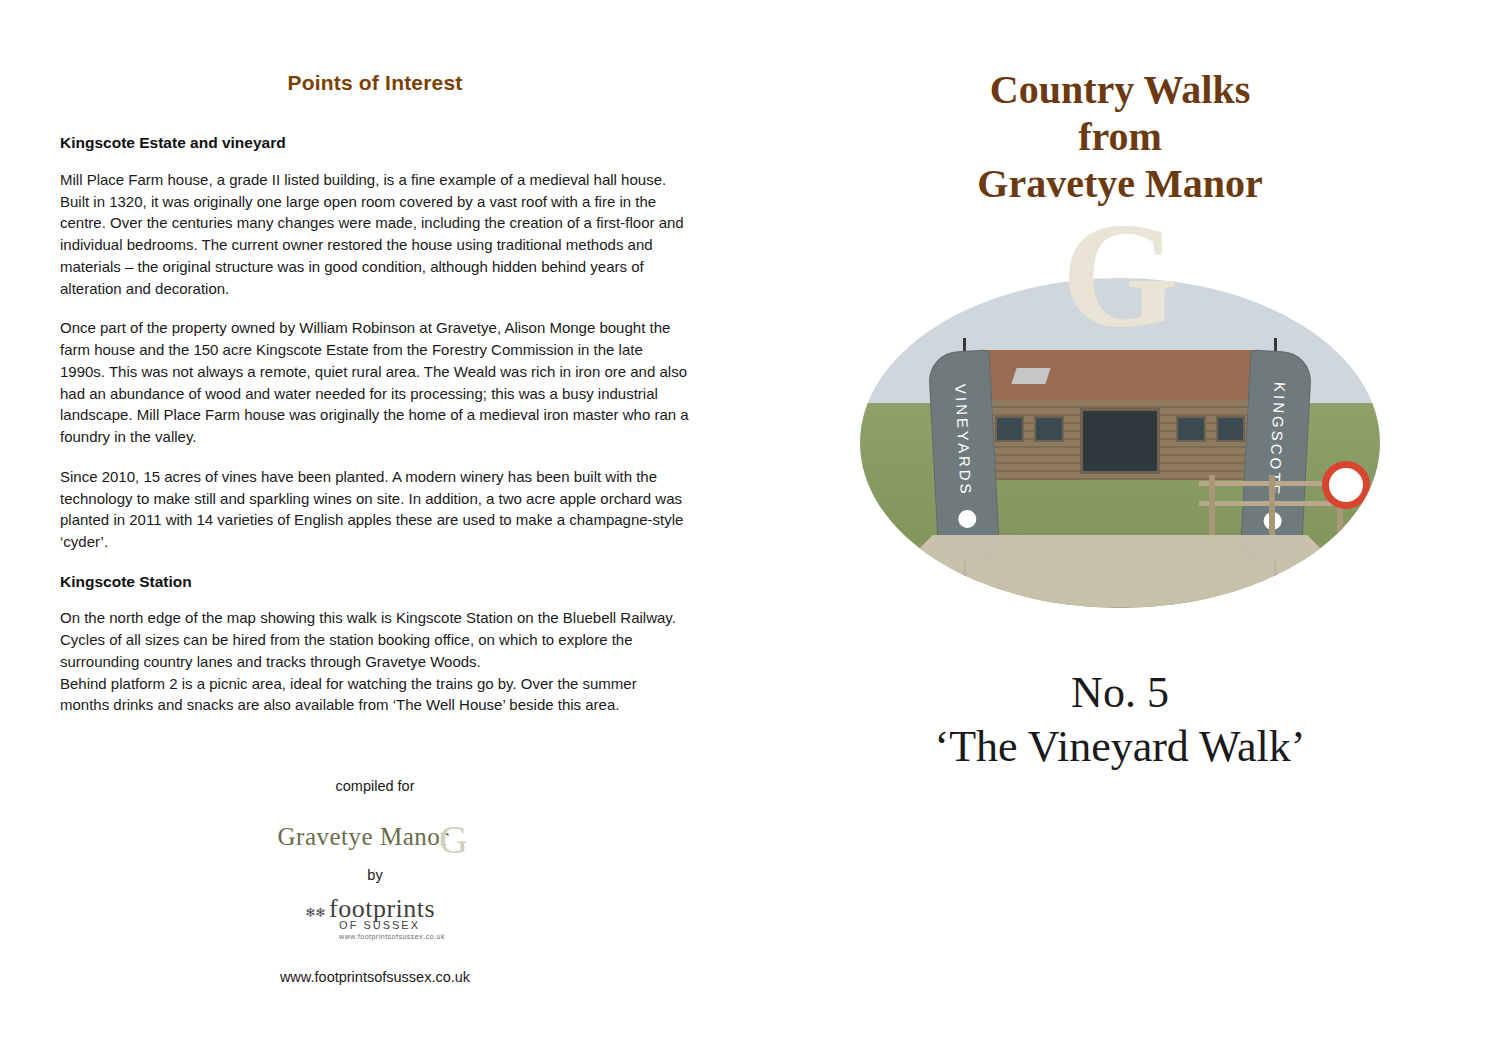Points of Interest
Kingscote Estate and vineyard
Mill Place Farm house, a grade II listed building, is a fine example of a medieval hall house. Built in 1320, it was originally one large open room covered by a vast roof with a fire in the centre. Over the centuries many changes were made, including the creation of a first-floor and individual bedrooms. The current owner restored the house using traditional methods and materials – the original structure was in good condition, although hidden behind years of alteration and decoration.
Once part of the property owned by William Robinson at Gravetye, Alison Monge bought the farm house and the 150 acre Kingscote Estate from the Forestry Commission in the late 1990s. This was not always a remote, quiet rural area. The Weald was rich in iron ore and also had an abundance of wood and water needed for its processing; this was a busy industrial landscape. Mill Place Farm house was originally the home of a medieval iron master who ran a foundry in the valley.
Since 2010, 15 acres of vines have been planted. A modern winery has been built with the technology to make still and sparkling wines on site. In addition, a two acre apple orchard was planted in 2011 with 14 varieties of English apples these are used to make a champagne-style ‘cyder’.
Kingscote Station
On the north edge of the map showing this walk is Kingscote Station on the Bluebell Railway. Cycles of all sizes can be hired from the station booking office, on which to explore the surrounding country lanes and tracks through Gravetye Woods.
Behind platform 2 is a picnic area, ideal for watching the trains go by. Over the summer months drinks and snacks are also available from ‘The Well House’ beside this area.
compiled for
Gravetye ManorG
by
❄❄footprints OF SUSSEX www.footprintsofsussex.co.uk
www.footprintsofsussex.co.uk
Country Walks
from G Gravetye Manor
VINEYARDS
KINGSCOTE
No. 5
‘The Vineyard Walk’